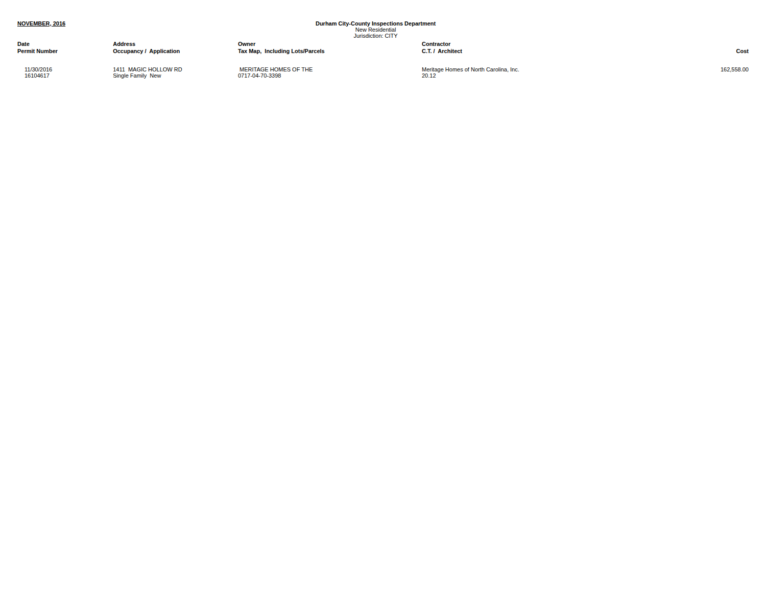| NOVEMBER, 2016 | Durham City-County Inspections Department | |
| | New Residential | |
| | Jurisdiction: CITY | |
| Date | Address | Owner | Contractor | |
| --- | --- | --- | --- | --- |
| Permit Number | Occupancy / Application | Tax Map, Including Lots/Parcels | C.T. / Architect | Cost |
| 11/30/2016 | 1411 MAGIC HOLLOW RD | MERITAGE HOMES OF THE | Meritage Homes of North Carolina, Inc. | 162,558.00 |
| 16104617 | Single Family New | 0717-04-70-3398 | 20.12 | |